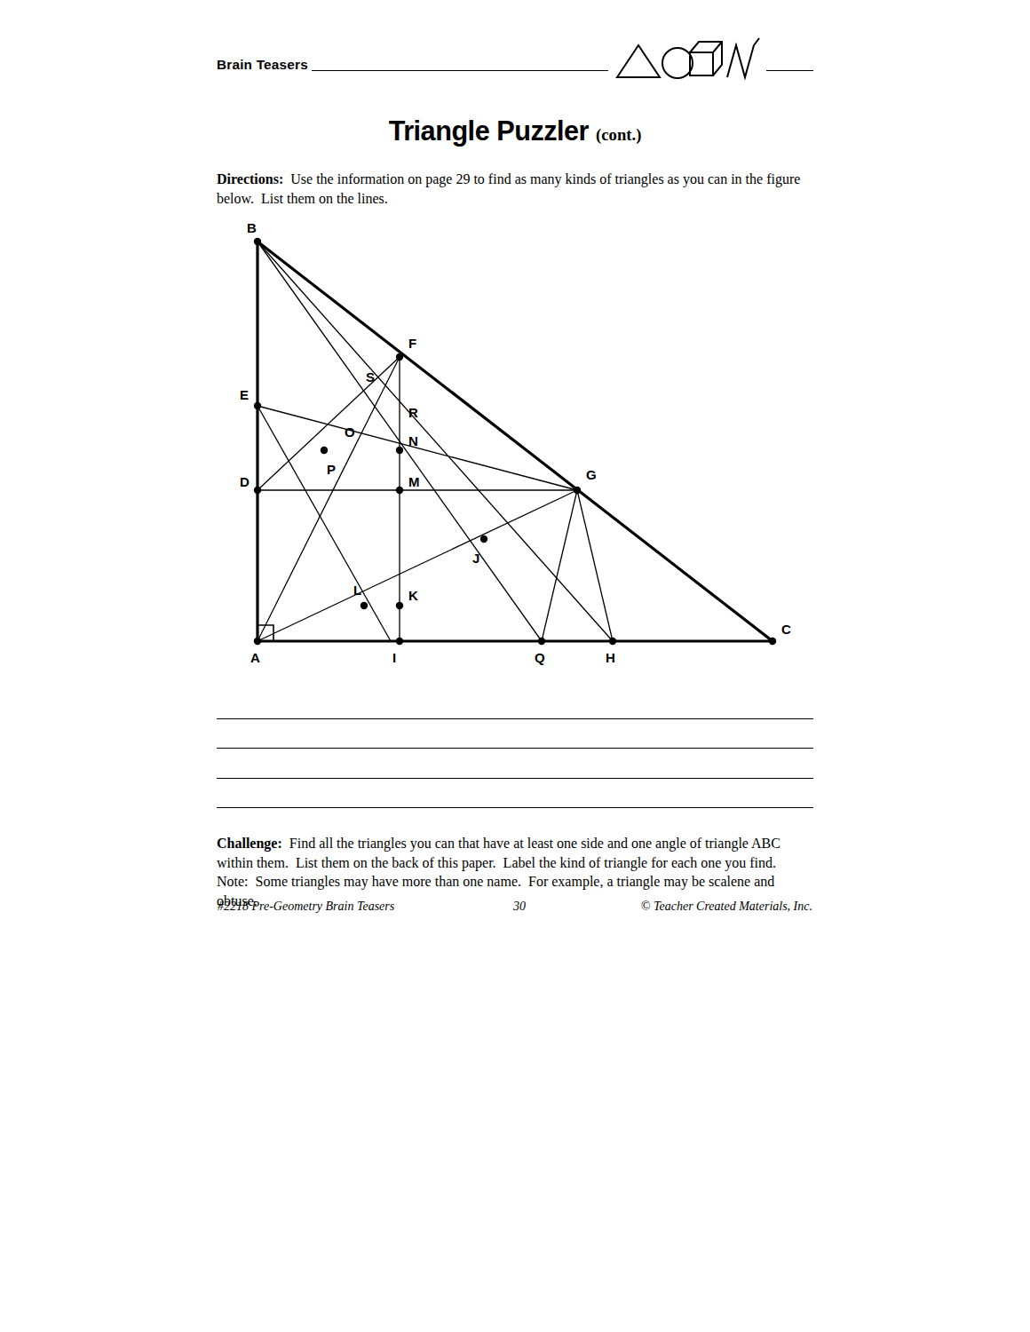Brain Teasers
Triangle Puzzler (cont.)
Directions: Use the information on page 29 to find as many kinds of triangles as you can in the figure below. List them on the lines.
B F S E R O N P M D G J L K A I Q H C
Challenge: Find all the triangles you can that have at least one side and one angle of triangle ABC within them. List them on the back of this paper. Label the kind of triangle for each one you find. Note: Some triangles may have more than one name. For example, a triangle may be scalene and obtuse.
| #2218 Pre-Geometry Brain Teasers | 30 | © Teacher Created Materials, Inc. |